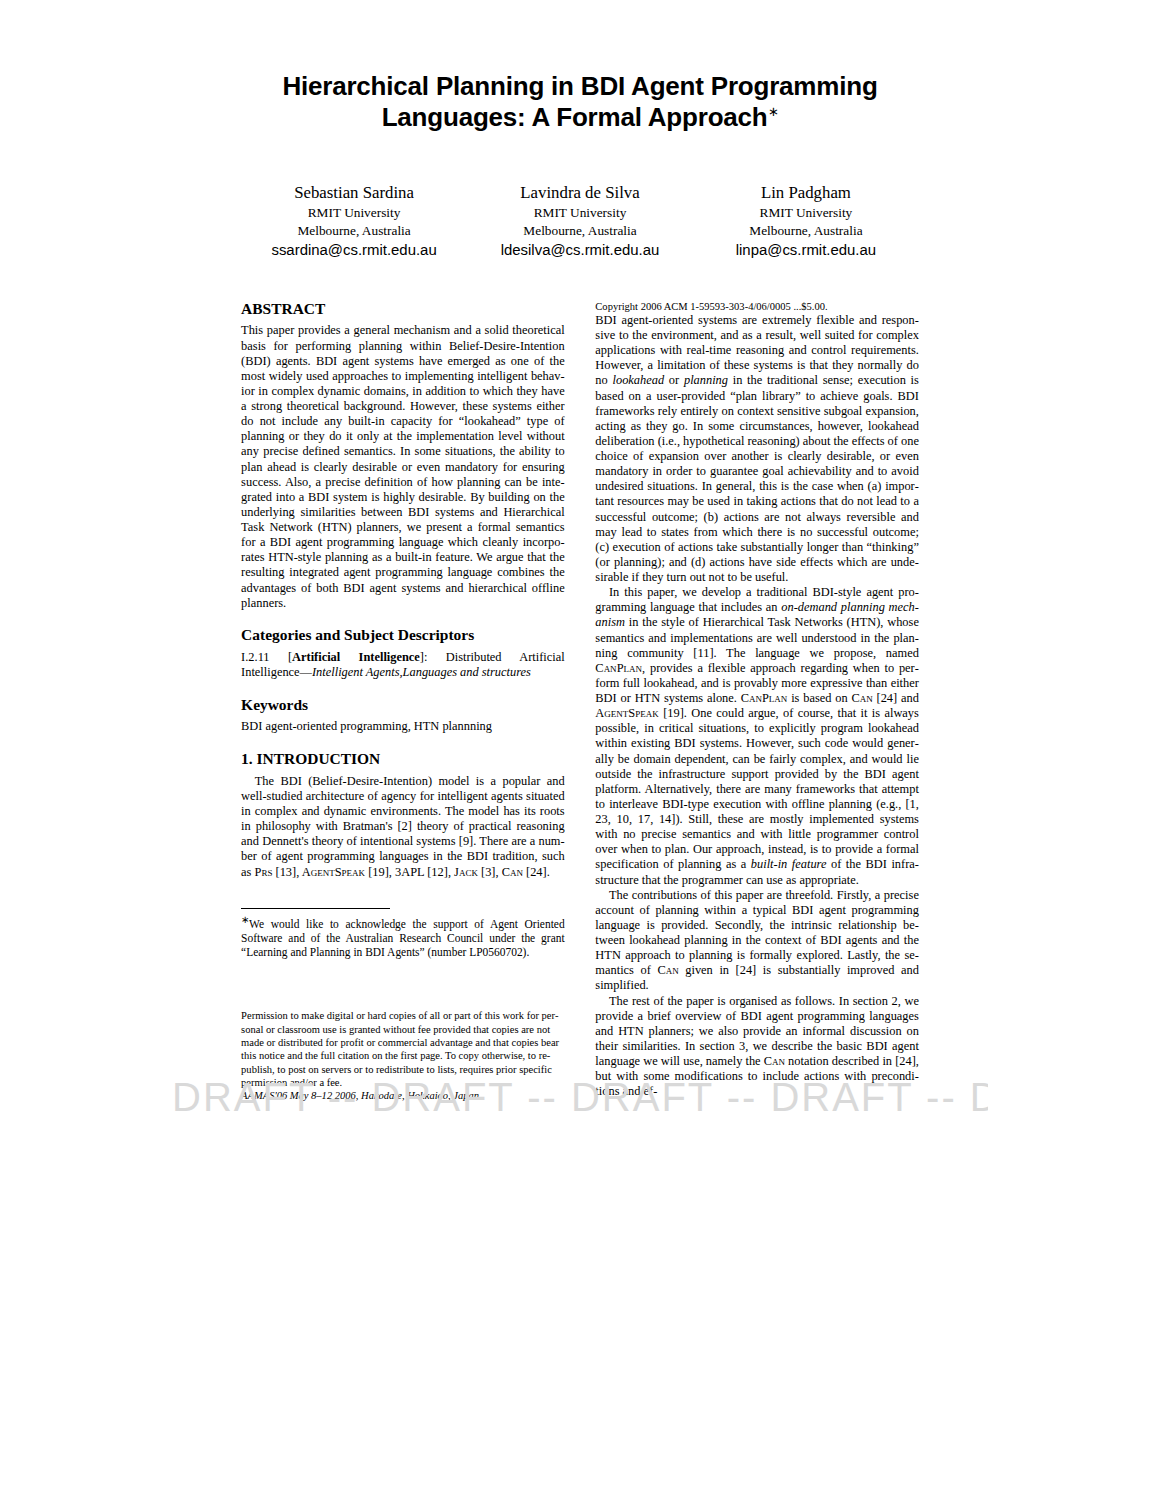Hierarchical Planning in BDI Agent Programming
Languages: A Formal Approach∗
| Sebastian Sardina RMIT University Melbourne, Australia ssardina@cs.rmit.edu.au | Lavindra de Silva RMIT University Melbourne, Australia ldesilva@cs.rmit.edu.au | Lin Padgham RMIT University Melbourne, Australia linpa@cs.rmit.edu.au |
ABSTRACT
This paper provides a general mechanism and a solid theoretical basis for performing planning within Belief-Desire-Intention (BDI) agents. BDI agent systems have emerged as one of the most widely used approaches to implementing intelligent behavior in complex dynamic domains, in addition to which they have a strong theoretical background. However, these systems either do not include any built-in capacity for “lookahead” type of planning or they do it only at the implementation level without any precise defined semantics. In some situations, the ability to plan ahead is clearly desirable or even mandatory for ensuring success. Also, a precise definition of how planning can be integrated into a BDI system is highly desirable. By building on the underlying similarities between BDI systems and Hierarchical Task Network (HTN) planners, we present a formal semantics for a BDI agent programming language which cleanly incorporates HTN-style planning as a built-in feature. We argue that the resulting integrated agent programming language combines the advantages of both BDI agent systems and hierarchical offline planners.
Categories and Subject Descriptors
I.2.11 [Artificial Intelligence]: Distributed Artificial Intelligence—Intelligent Agents,Languages and structures
Keywords
BDI agent-oriented programming, HTN plannning
1. INTRODUCTION
The BDI (Belief-Desire-Intention) model is a popular and well-studied architecture of agency for intelligent agents situated in complex and dynamic environments. The model has its roots in philosophy with Bratman's [2] theory of practical reasoning and Dennett's theory of intentional systems [9]. There are a number of agent programming languages in the BDI tradition, such as Prs [13], Agent Speak [19], 3APL [12], Jack [3], Can [24].
∗We would like to acknowledge the support of Agent Oriented Software and of the Australian Research Council under the grant “Learning and Planning in BDI Agents” (number LP0560702).
Permission to make digital or hard copies of all or part of this work for personal or classroom use is granted without fee provided that copies are not made or distributed for profit or commercial advantage and that copies bear this notice and the full citation on the first page. To copy otherwise, to republish, to post on servers or to redistribute to lists, requires prior specific permission and/or a fee.
AAMAS'06 May 8–12 2006, Hakodate, Hokkaido, Japan.
Copyright 2006 ACM 1-59593-303-4/06/0005 ...$5.00.
BDI agent-oriented systems are extremely flexible and responsive to the environment, and as a result, well suited for complex applications with real-time reasoning and control requirements. However, a limitation of these systems is that they normally do no lookahead or planning in the traditional sense; execution is based on a user-provided “plan library” to achieve goals. BDI frameworks rely entirely on context sensitive subgoal expansion, acting as they go. In some circumstances, however, lookahead deliberation (i.e., hypothetical reasoning) about the effects of one choice of expansion over another is clearly desirable, or even mandatory in order to guarantee goal achievability and to avoid undesired situations. In general, this is the case when (a) important resources may be used in taking actions that do not lead to a successful outcome; (b) actions are not always reversible and may lead to states from which there is no successful outcome; (c) execution of actions take substantially longer than “thinking” (or planning); and (d) actions have side effects which are undesirable if they turn out not to be useful.
In this paper, we develop a traditional BDI-style agent programming language that includes an on-demand planning mechanism in the style of Hierarchical Task Networks (HTN), whose semantics and implementations are well understood in the planning community [11]. The language we propose, named Can Plan, provides a flexible approach regarding when to perform full lookahead, and is provably more expressive than either BDI or HTN systems alone. Can Plan is based on Can [24] and Agent Speak [19]. One could argue, of course, that it is always possible, in critical situations, to explicitly program lookahead within existing BDI systems. However, such code would generally be domain dependent, can be fairly complex, and would lie outside the infrastructure support provided by the BDI agent platform. Alternatively, there are many frameworks that attempt to interleave BDI-type execution with offline planning (e.g., [1, 23, 10, 17, 14]). Still, these are mostly implemented systems with no precise semantics and with little programmer control over when to plan. Our approach, instead, is to provide a formal specification of planning as a built-in feature of the BDI infrastructure that the programmer can use as appropriate.
The contributions of this paper are threefold. Firstly, a precise account of planning within a typical BDI agent programming language is provided. Secondly, the intrinsic relationship between lookahead planning in the context of BDI agents and the HTN approach to planning is formally explored. Lastly, the semantics of Can given in [24] is substantially improved and simplified.
The rest of the paper is organised as follows. In section 2, we provide a brief overview of BDI agent programming languages and HTN planners; we also provide an informal discussion on their similarities. In section 3, we describe the basic BDI agent language we will use, namely the Can notation described in [24], but with some modifications to include actions with preconditions and ef-
DRAFT -- DRAFT -- DRAFT -- DRAFT -- DRAFT --